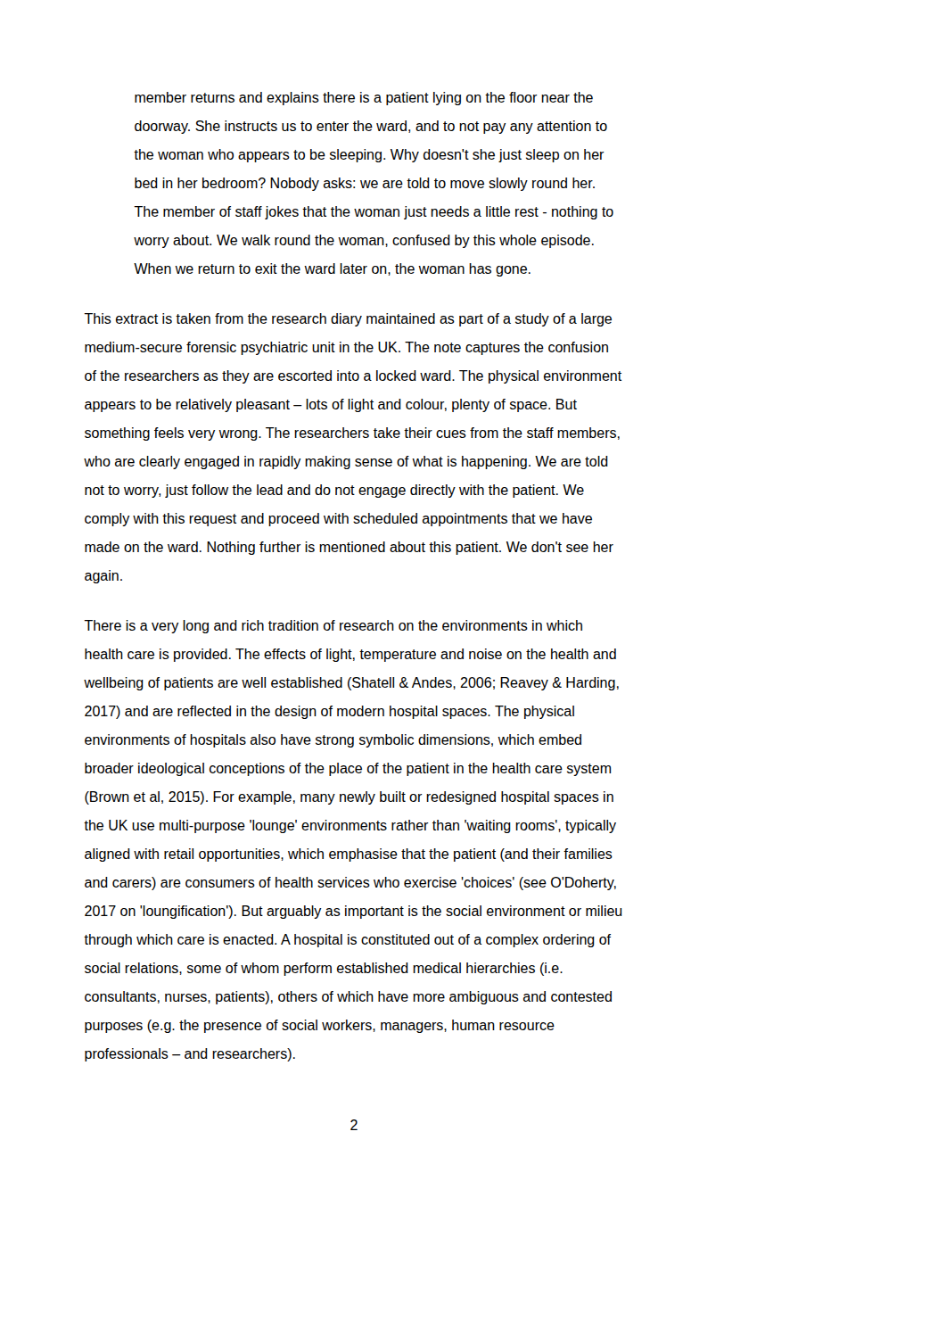member returns and explains there is a patient lying on the floor near the doorway. She instructs us to enter the ward, and to not pay any attention to the woman who appears to be sleeping. Why doesn't she just sleep on her bed in her bedroom? Nobody asks: we are told to move slowly round her. The member of staff jokes that the woman just needs a little rest - nothing to worry about. We walk round the woman, confused by this whole episode. When we return to exit the ward later on, the woman has gone.
This extract is taken from the research diary maintained as part of a study of a large medium-secure forensic psychiatric unit in the UK. The note captures the confusion of the researchers as they are escorted into a locked ward. The physical environment appears to be relatively pleasant – lots of light and colour, plenty of space. But something feels very wrong. The researchers take their cues from the staff members, who are clearly engaged in rapidly making sense of what is happening. We are told not to worry, just follow the lead and do not engage directly with the patient. We comply with this request and proceed with scheduled appointments that we have made on the ward. Nothing further is mentioned about this patient. We don't see her again.
There is a very long and rich tradition of research on the environments in which health care is provided. The effects of light, temperature and noise on the health and wellbeing of patients are well established (Shatell & Andes, 2006; Reavey & Harding, 2017) and are reflected in the design of modern hospital spaces. The physical environments of hospitals also have strong symbolic dimensions, which embed broader ideological conceptions of the place of the patient in the health care system (Brown et al, 2015). For example, many newly built or redesigned hospital spaces in the UK use multi-purpose 'lounge' environments rather than 'waiting rooms', typically aligned with retail opportunities, which emphasise that the patient (and their families and carers) are consumers of health services who exercise 'choices' (see O'Doherty, 2017 on 'loungification'). But arguably as important is the social environment or milieu through which care is enacted. A hospital is constituted out of a complex ordering of social relations, some of whom perform established medical hierarchies (i.e. consultants, nurses, patients), others of which have more ambiguous and contested purposes (e.g. the presence of social workers, managers, human resource professionals – and researchers).
2